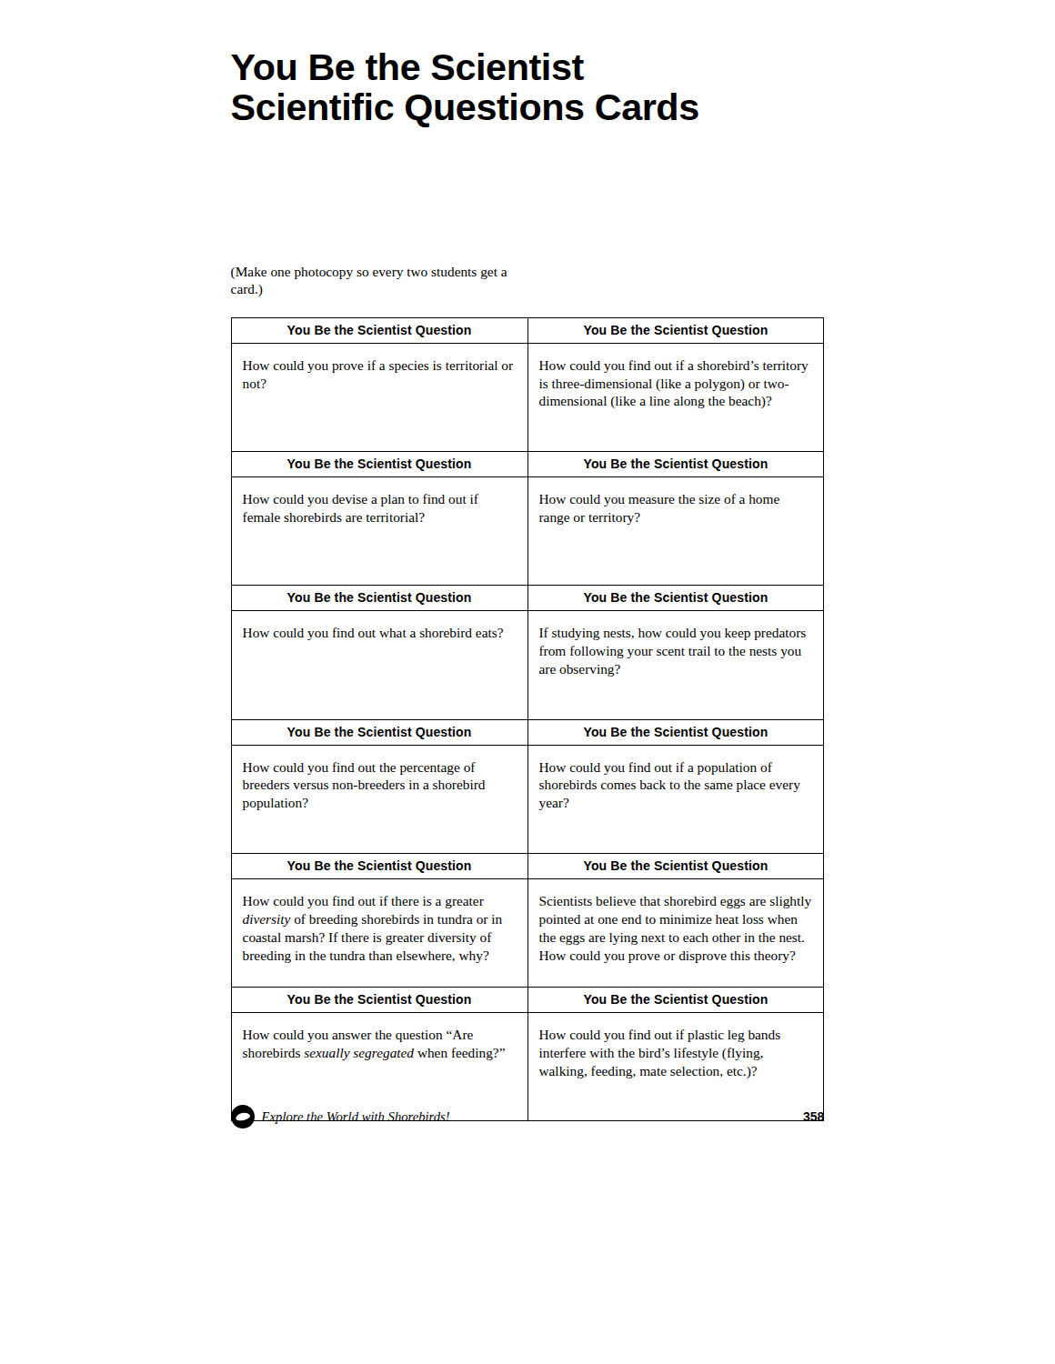You Be the Scientist
Scientific Questions Cards
(Make one photocopy so every two students get a card.)
| You Be the Scientist Question | You Be the Scientist Question |
| --- | --- |
| How could you prove if a species is territorial or not? | How could you find out if a shorebird’s territory is three-dimensional (like a polygon) or two-dimensional (like a line along the beach)? |
| You Be the Scientist Question | You Be the Scientist Question |
| How could you devise a plan to find out if female shorebirds are territorial? | How could you measure the size of a home range or territory? |
| You Be the Scientist Question | You Be the Scientist Question |
| How could you find out what a shorebird eats? | If studying nests, how could you keep predators from following your scent trail to the nests you are observing? |
| You Be the Scientist Question | You Be the Scientist Question |
| How could you find out the percentage of breeders versus non-breeders in a shorebird population? | How could you find out if a population of shorebirds comes back to the same place every year? |
| You Be the Scientist Question | You Be the Scientist Question |
| How could you find out if there is a greater diversity of breeding shorebirds in tundra or in coastal marsh? If there is greater diversity of breeding in the tundra than elsewhere, why? | Scientists believe that shorebird eggs are slightly pointed at one end to minimize heat loss when the eggs are lying next to each other in the nest. How could you prove or disprove this theory? |
| You Be the Scientist Question | You Be the Scientist Question |
| How could you answer the question “Are shorebirds sexually segregated when feeding?” | How could you find out if plastic leg bands interfere with the bird’s lifestyle (flying, walking, feeding, mate selection, etc.)? |
Explore the World with Shorebirds!
358